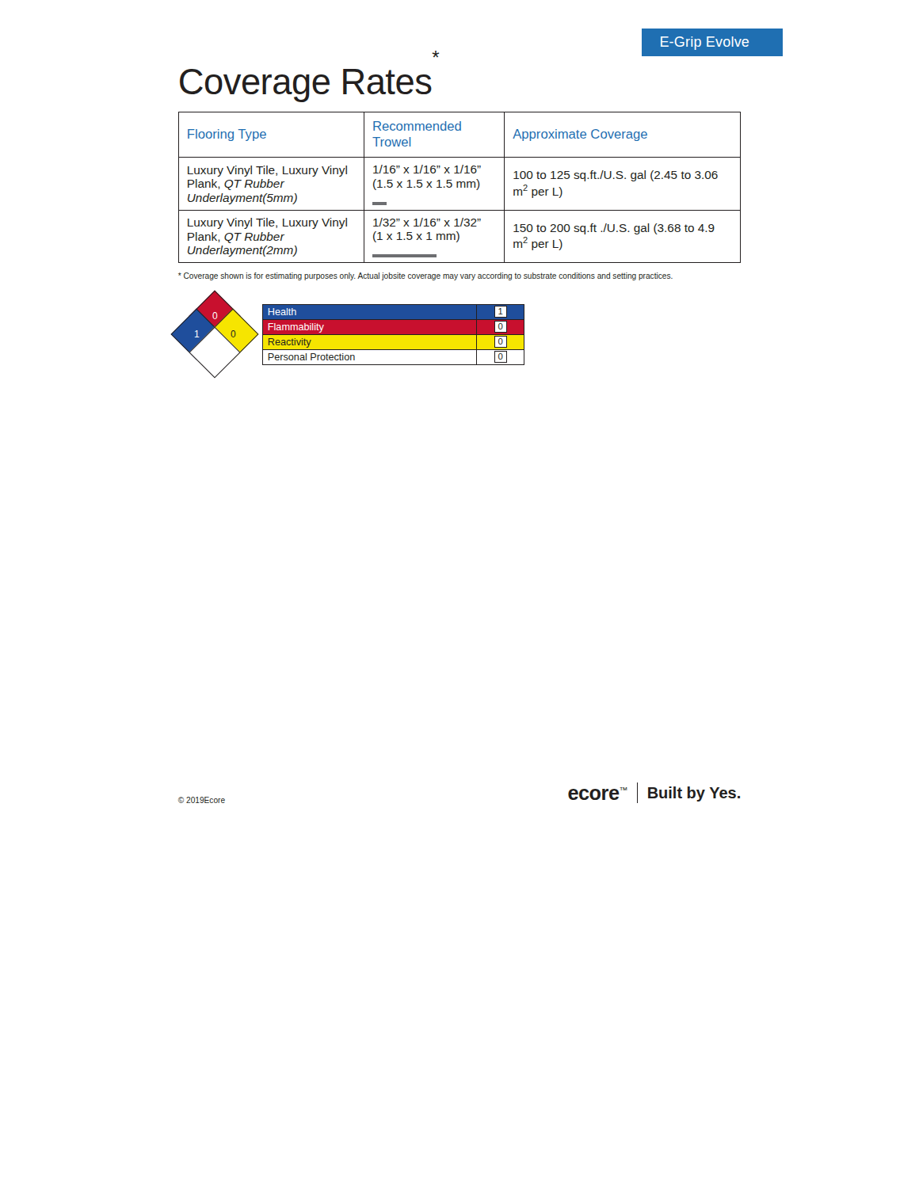E-Grip Evolve
Coverage Rates*
| Flooring Type | Recommended Trowel | Approximate Coverage |
| --- | --- | --- |
| Luxury Vinyl Tile, Luxury Vinyl Plank, QT Rubber Underlayment(5mm) | 1/16” x 1/16” x 1/16” (1.5 x 1.5 x 1.5 mm) | 100 to 125 sq.ft./U.S. gal (2.45 to 3.06 m 2 per L) |
| Luxury Vinyl Tile, Luxury Vinyl Plank, QT Rubber Underlayment(2mm) | 1/32” x 1/16” x 1/32” (1 x 1.5 x 1 mm) | 150 to 200 sq.ft ./U.S. gal (3.68 to 4.9 m 2 per L) |
* Coverage shown is for estimating purposes only. Actual jobsite coverage may vary according to substrate conditions and setting practices.
0
1
0
| Health | 1 |
| Flammability | 0 |
| Reactivity | 0 |
| Personal Protection | 0 |
© 2019Ecore
ecore™
Built by Yes.